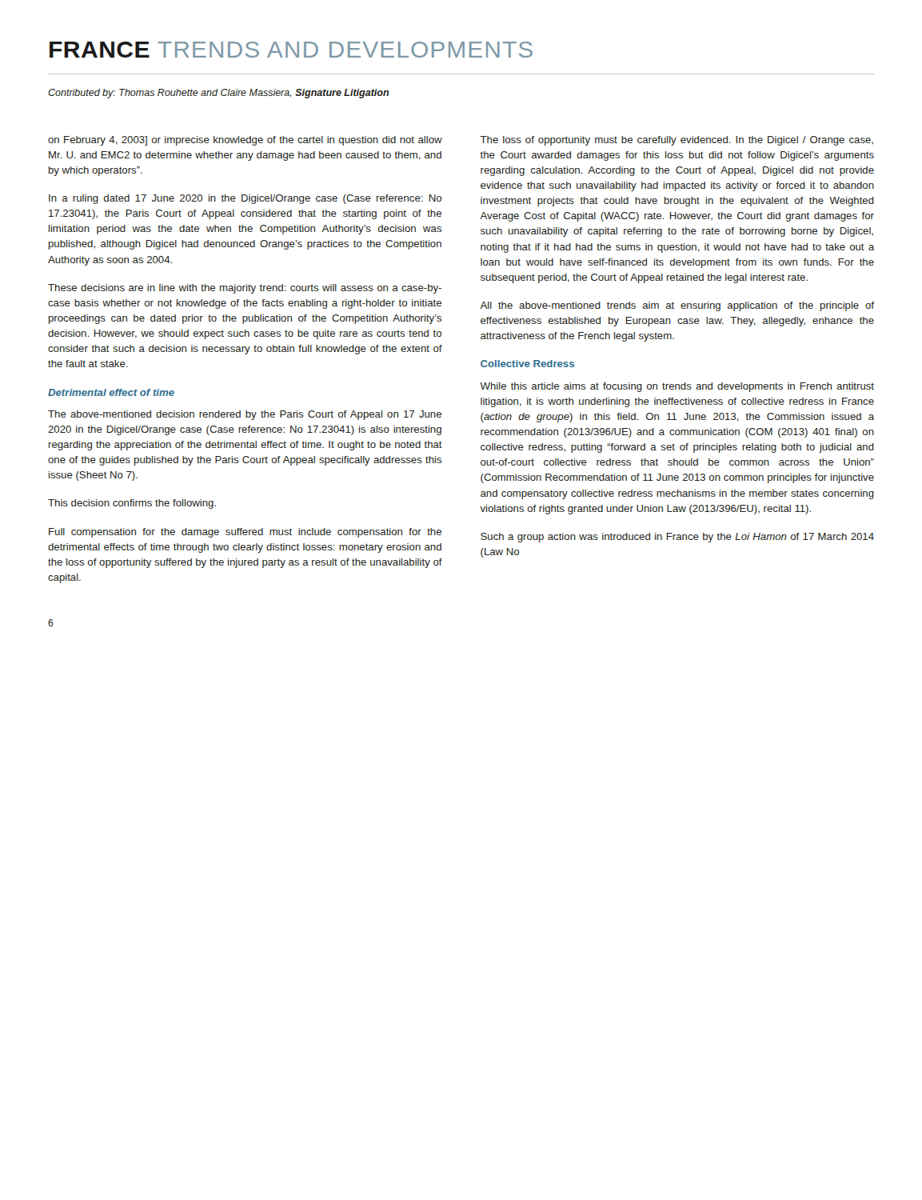FRANCE TRENDS AND DEVELOPMENTS
Contributed by: Thomas Rouhette and Claire Massiera, Signature Litigation
on February 4, 2003] or imprecise knowledge of the cartel in question did not allow Mr. U. and EMC2 to determine whether any damage had been caused to them, and by which operators”.
In a ruling dated 17 June 2020 in the Digicel/Orange case (Case reference: No 17.23041), the Paris Court of Appeal considered that the starting point of the limitation period was the date when the Competition Authority’s decision was published, although Digicel had denounced Orange’s practices to the Competition Authority as soon as 2004.
These decisions are in line with the majority trend: courts will assess on a case-by-case basis whether or not knowledge of the facts enabling a right-holder to initiate proceedings can be dated prior to the publication of the Competition Authority’s decision. However, we should expect such cases to be quite rare as courts tend to consider that such a decision is necessary to obtain full knowledge of the extent of the fault at stake.
Detrimental effect of time
The above-mentioned decision rendered by the Paris Court of Appeal on 17 June 2020 in the Digicel/Orange case (Case reference: No 17.23041) is also interesting regarding the appreciation of the detrimental effect of time. It ought to be noted that one of the guides published by the Paris Court of Appeal specifically addresses this issue (Sheet No 7).
This decision confirms the following.
Full compensation for the damage suffered must include compensation for the detrimental effects of time through two clearly distinct losses: monetary erosion and the loss of opportunity suffered by the injured party as a result of the unavailability of capital.
The loss of opportunity must be carefully evidenced. In the Digicel / Orange case, the Court awarded damages for this loss but did not follow Digicel’s arguments regarding calculation. According to the Court of Appeal, Digicel did not provide evidence that such unavailability had impacted its activity or forced it to abandon investment projects that could have brought in the equivalent of the Weighted Average Cost of Capital (WACC) rate. However, the Court did grant damages for such unavailability of capital referring to the rate of borrowing borne by Digicel, noting that if it had had the sums in question, it would not have had to take out a loan but would have self-financed its development from its own funds. For the subsequent period, the Court of Appeal retained the legal interest rate.
All the above-mentioned trends aim at ensuring application of the principle of effectiveness established by European case law. They, allegedly, enhance the attractiveness of the French legal system.
Collective Redress
While this article aims at focusing on trends and developments in French antitrust litigation, it is worth underlining the ineffectiveness of collective redress in France (action de groupe) in this field. On 11 June 2013, the Commission issued a recommendation (2013/396/UE) and a communication (COM (2013) 401 final) on collective redress, putting “forward a set of principles relating both to judicial and out-of-court collective redress that should be common across the Union” (Commission Recommendation of 11 June 2013 on common principles for injunctive and compensatory collective redress mechanisms in the member states concerning violations of rights granted under Union Law (2013/396/EU), recital 11).
Such a group action was introduced in France by the Loi Hamon of 17 March 2014 (Law No
6